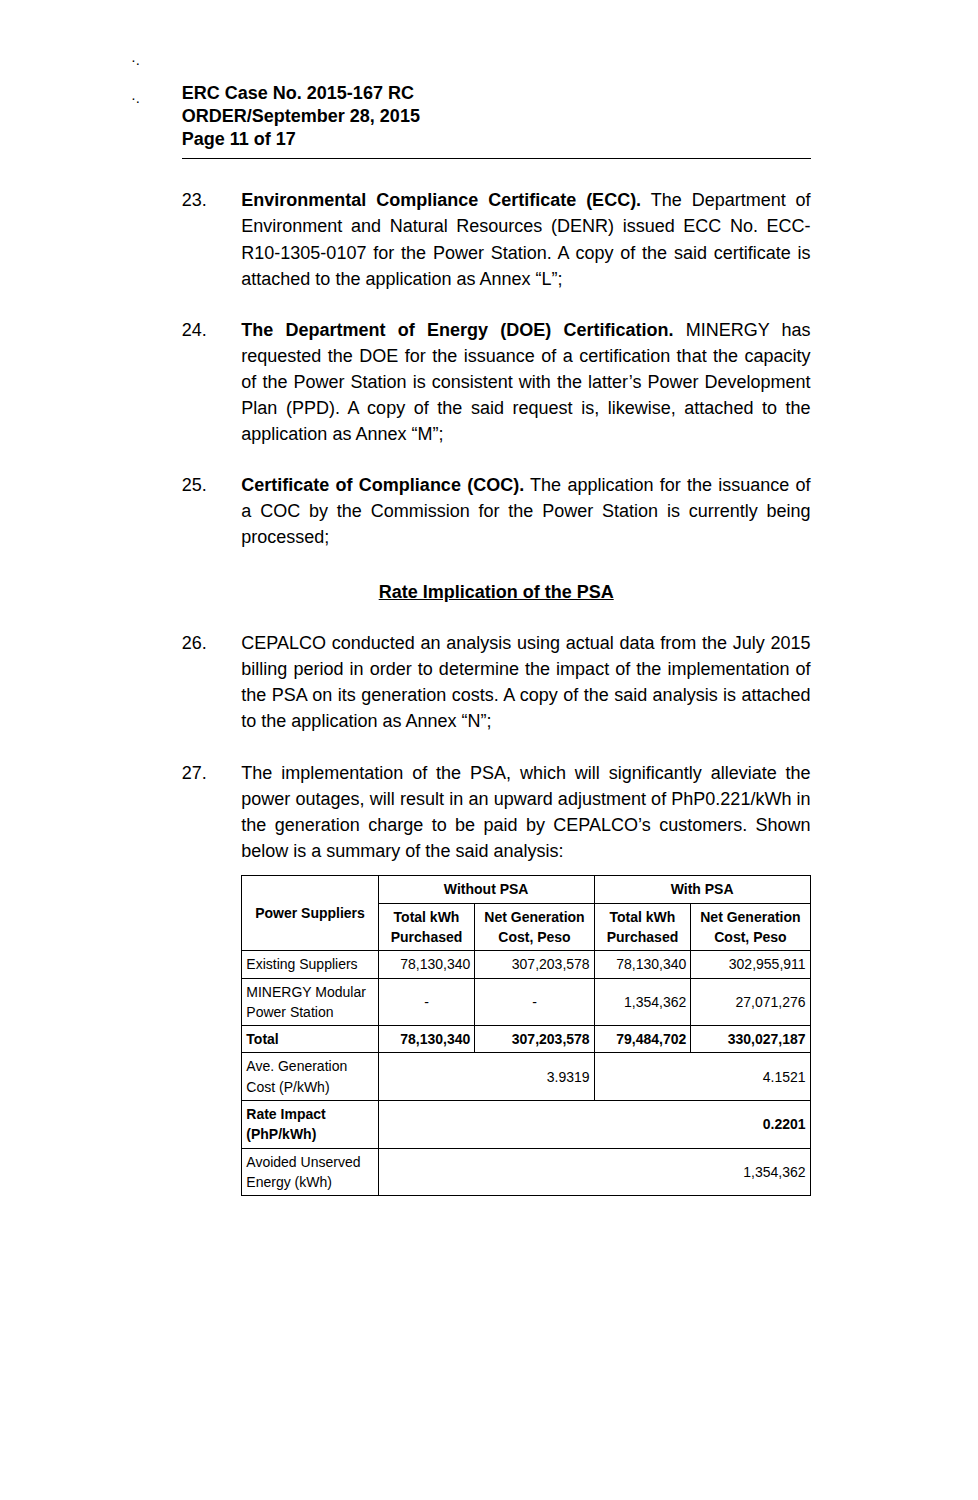·. ·.
ERC Case No. 2015-167 RC
ORDER/September 28, 2015
Page 11 of 17
23. Environmental Compliance Certificate (ECC). The Department of Environment and Natural Resources (DENR) issued ECC No. ECC-R10-1305-0107 for the Power Station. A copy of the said certificate is attached to the application as Annex “L”;
24. The Department of Energy (DOE) Certification. MINERGY has requested the DOE for the issuance of a certification that the capacity of the Power Station is consistent with the latter’s Power Development Plan (PPD). A copy of the said request is, likewise, attached to the application as Annex “M”;
25. Certificate of Compliance (COC). The application for the issuance of a COC by the Commission for the Power Station is currently being processed;
Rate Implication of the PSA
26. CEPALCO conducted an analysis using actual data from the July 2015 billing period in order to determine the impact of the implementation of the PSA on its generation costs. A copy of the said analysis is attached to the application as Annex “N”;
27. The implementation of the PSA, which will significantly alleviate the power outages, will result in an upward adjustment of PhP0.221/kWh in the generation charge to be paid by CEPALCO’s customers. Shown below is a summary of the said analysis:
| Power Suppliers | Without PSA | With PSA |
| --- | --- | --- |
| Total kWh Purchased | Net Generation Cost, Peso | Total kWh Purchased | Net Generation Cost, Peso |
| Existing Suppliers | 78,130,340 | 307,203,578 | 78,130,340 | 302,955,911 |
| MINERGY Modular Power Station | - | - | 1,354,362 | 27,071,276 |
| Total | 78,130,340 | 307,203,578 | 79,484,702 | 330,027,187 |
| Ave. Generation Cost (P/kWh) | 3.9319 | 4.1521 |
| Rate Impact (PhP/kWh) | 0.2201 |
| Avoided Unserved Energy (kWh) | 1,354,362 |